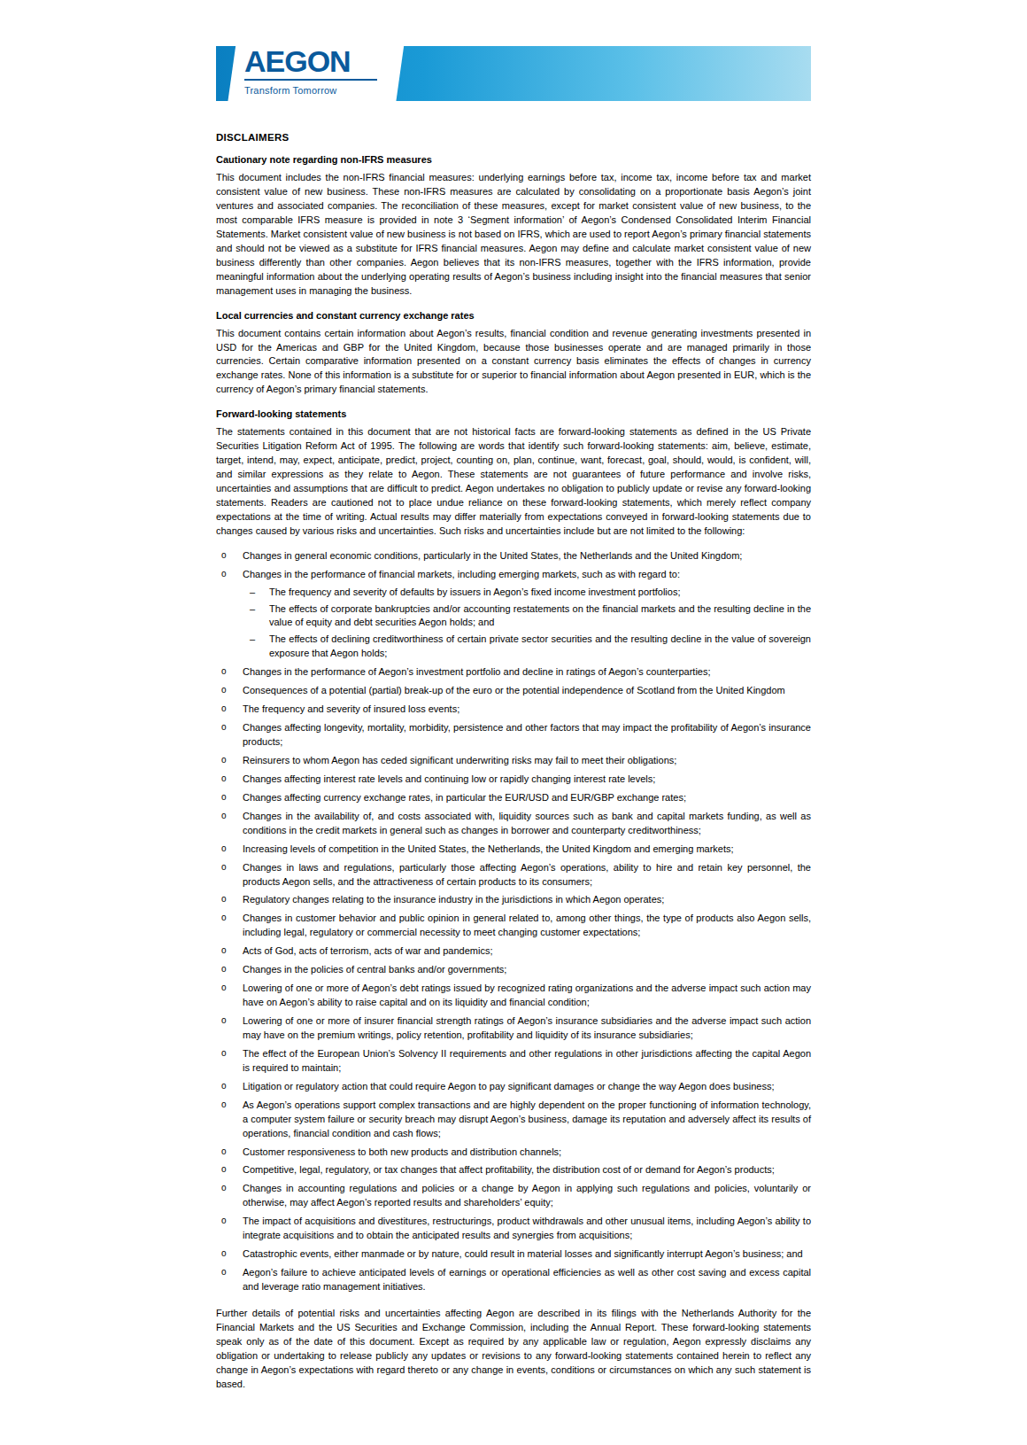AEGON
Transform Tomorrow
DISCLAIMERS
Cautionary note regarding non-IFRS measures
This document includes the non-IFRS financial measures: underlying earnings before tax, income tax, income before tax and market consistent value of new business. These non-IFRS measures are calculated by consolidating on a proportionate basis Aegon’s joint ventures and associated companies. The reconciliation of these measures, except for market consistent value of new business, to the most comparable IFRS measure is provided in note 3 ‘Segment information’ of Aegon’s Condensed Consolidated Interim Financial Statements. Market consistent value of new business is not based on IFRS, which are used to report Aegon’s primary financial statements and should not be viewed as a substitute for IFRS financial measures. Aegon may define and calculate market consistent value of new business differently than other companies. Aegon believes that its non-IFRS measures, together with the IFRS information, provide meaningful information about the underlying operating results of Aegon’s business including insight into the financial measures that senior management uses in managing the business.
Local currencies and constant currency exchange rates
This document contains certain information about Aegon’s results, financial condition and revenue generating investments presented in USD for the Americas and GBP for the United Kingdom, because those businesses operate and are managed primarily in those currencies. Certain comparative information presented on a constant currency basis eliminates the effects of changes in currency exchange rates. None of this information is a substitute for or superior to financial information about Aegon presented in EUR, which is the currency of Aegon’s primary financial statements.
Forward-looking statements
The statements contained in this document that are not historical facts are forward-looking statements as defined in the US Private Securities Litigation Reform Act of 1995. The following are words that identify such forward-looking statements: aim, believe, estimate, target, intend, may, expect, anticipate, predict, project, counting on, plan, continue, want, forecast, goal, should, would, is confident, will, and similar expressions as they relate to Aegon. These statements are not guarantees of future performance and involve risks, uncertainties and assumptions that are difficult to predict. Aegon undertakes no obligation to publicly update or revise any forward-looking statements. Readers are cautioned not to place undue reliance on these forward-looking statements, which merely reflect company expectations at the time of writing. Actual results may differ materially from expectations conveyed in forward-looking statements due to changes caused by various risks and uncertainties. Such risks and uncertainties include but are not limited to the following:
Changes in general economic conditions, particularly in the United States, the Netherlands and the United Kingdom;
Changes in the performance of financial markets, including emerging markets, such as with regard to:
The frequency and severity of defaults by issuers in Aegon’s fixed income investment portfolios;
The effects of corporate bankruptcies and/or accounting restatements on the financial markets and the resulting decline in the value of equity and debt securities Aegon holds; and
The effects of declining creditworthiness of certain private sector securities and the resulting decline in the value of sovereign exposure that Aegon holds;
Changes in the performance of Aegon’s investment portfolio and decline in ratings of Aegon’s counterparties;
Consequences of a potential (partial) break-up of the euro or the potential independence of Scotland from the United Kingdom
The frequency and severity of insured loss events;
Changes affecting longevity, mortality, morbidity, persistence and other factors that may impact the profitability of Aegon’s insurance products;
Reinsurers to whom Aegon has ceded significant underwriting risks may fail to meet their obligations;
Changes affecting interest rate levels and continuing low or rapidly changing interest rate levels;
Changes affecting currency exchange rates, in particular the EUR/USD and EUR/GBP exchange rates;
Changes in the availability of, and costs associated with, liquidity sources such as bank and capital markets funding, as well as conditions in the credit markets in general such as changes in borrower and counterparty creditworthiness;
Increasing levels of competition in the United States, the Netherlands, the United Kingdom and emerging markets;
Changes in laws and regulations, particularly those affecting Aegon’s operations, ability to hire and retain key personnel, the products Aegon sells, and the attractiveness of certain products to its consumers;
Regulatory changes relating to the insurance industry in the jurisdictions in which Aegon operates;
Changes in customer behavior and public opinion in general related to, among other things, the type of products also Aegon sells, including legal, regulatory or commercial necessity to meet changing customer expectations;
Acts of God, acts of terrorism, acts of war and pandemics;
Changes in the policies of central banks and/or governments;
Lowering of one or more of Aegon’s debt ratings issued by recognized rating organizations and the adverse impact such action may have on Aegon’s ability to raise capital and on its liquidity and financial condition;
Lowering of one or more of insurer financial strength ratings of Aegon’s insurance subsidiaries and the adverse impact such action may have on the premium writings, policy retention, profitability and liquidity of its insurance subsidiaries;
The effect of the European Union’s Solvency II requirements and other regulations in other jurisdictions affecting the capital Aegon is required to maintain;
Litigation or regulatory action that could require Aegon to pay significant damages or change the way Aegon does business;
As Aegon’s operations support complex transactions and are highly dependent on the proper functioning of information technology, a computer system failure or security breach may disrupt Aegon’s business, damage its reputation and adversely affect its results of operations, financial condition and cash flows;
Customer responsiveness to both new products and distribution channels;
Competitive, legal, regulatory, or tax changes that affect profitability, the distribution cost of or demand for Aegon’s products;
Changes in accounting regulations and policies or a change by Aegon in applying such regulations and policies, voluntarily or otherwise, may affect Aegon’s reported results and shareholders’ equity;
The impact of acquisitions and divestitures, restructurings, product withdrawals and other unusual items, including Aegon’s ability to integrate acquisitions and to obtain the anticipated results and synergies from acquisitions;
Catastrophic events, either manmade or by nature, could result in material losses and significantly interrupt Aegon’s business; and
Aegon’s failure to achieve anticipated levels of earnings or operational efficiencies as well as other cost saving and excess capital and leverage ratio management initiatives.
Further details of potential risks and uncertainties affecting Aegon are described in its filings with the Netherlands Authority for the Financial Markets and the US Securities and Exchange Commission, including the Annual Report. These forward-looking statements speak only as of the date of this document. Except as required by any applicable law or regulation, Aegon expressly disclaims any obligation or undertaking to release publicly any updates or revisions to any forward-looking statements contained herein to reflect any change in Aegon’s expectations with regard thereto or any change in events, conditions or circumstances on which any such statement is based.